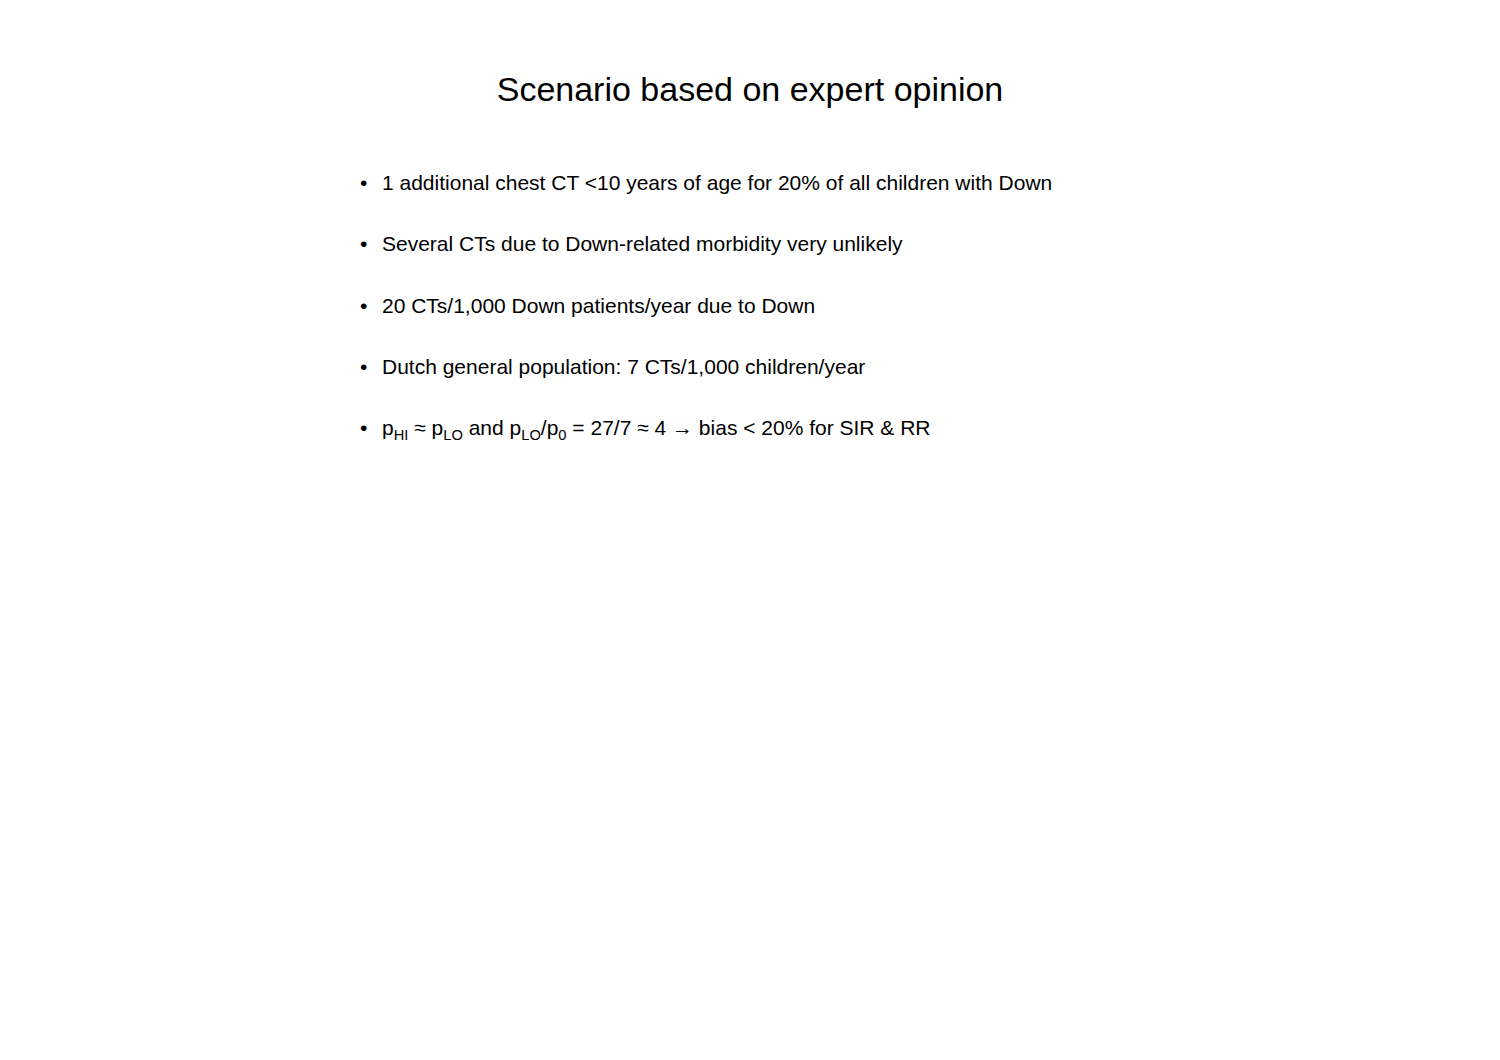Scenario based on expert opinion
1 additional chest CT <10 years of age for 20% of all children with Down
Several CTs due to Down-related morbidity very unlikely
20 CTs/1,000 Down patients/year due to Down
Dutch general population: 7 CTs/1,000 children/year
pHI ≈ pLO and pLO/p0 = 27/7 ≈ 4 → bias < 20% for SIR & RR